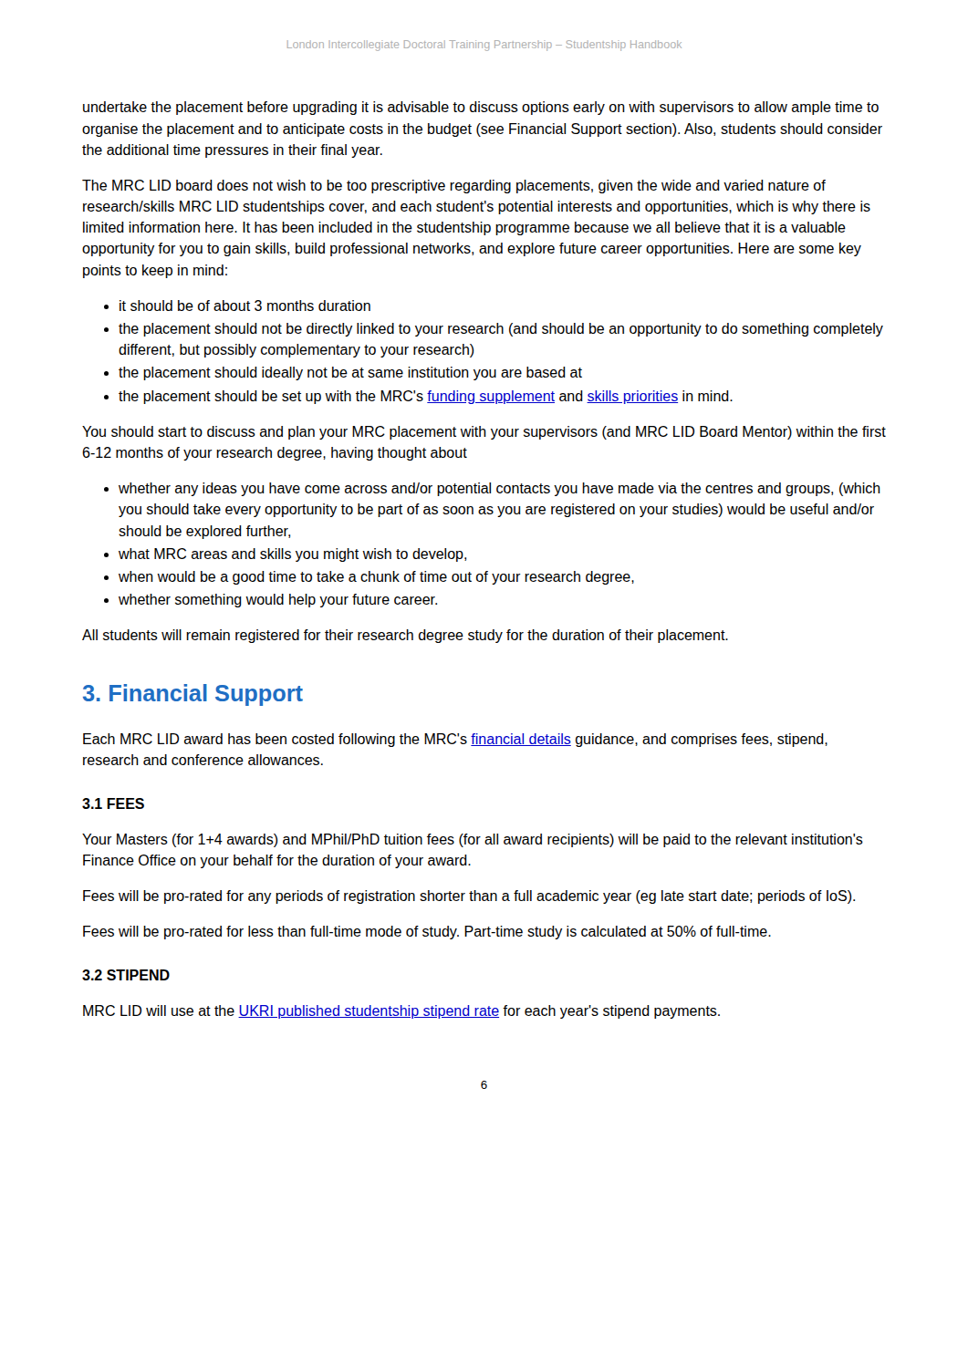London Intercollegiate Doctoral Training Partnership – Studentship Handbook
undertake the placement before upgrading it is advisable to discuss options early on with supervisors to allow ample time to organise the placement and to anticipate costs in the budget (see Financial Support section). Also, students should consider the additional time pressures in their final year.
The MRC LID board does not wish to be too prescriptive regarding placements, given the wide and varied nature of research/skills MRC LID studentships cover, and each student's potential interests and opportunities, which is why there is limited information here. It has been included in the studentship programme because we all believe that it is a valuable opportunity for you to gain skills, build professional networks, and explore future career opportunities. Here are some key points to keep in mind:
it should be of about 3 months duration
the placement should not be directly linked to your research (and should be an opportunity to do something completely different, but possibly complementary to your research)
the placement should ideally not be at same institution you are based at
the placement should be set up with the MRC's funding supplement and skills priorities in mind.
You should start to discuss and plan your MRC placement with your supervisors (and MRC LID Board Mentor) within the first 6-12 months of your research degree, having thought about
whether any ideas you have come across and/or potential contacts you have made via the centres and groups, (which you should take every opportunity to be part of as soon as you are registered on your studies) would be useful and/or should be explored further,
what MRC areas and skills you might wish to develop,
when would be a good time to take a chunk of time out of your research degree,
whether something would help your future career.
All students will remain registered for their research degree study for the duration of their placement.
3. Financial Support
Each MRC LID award has been costed following the MRC's financial details guidance, and comprises fees, stipend, research and conference allowances.
3.1 FEES
Your Masters (for 1+4 awards) and MPhil/PhD tuition fees (for all award recipients) will be paid to the relevant institution's Finance Office on your behalf for the duration of your award.
Fees will be pro-rated for any periods of registration shorter than a full academic year (eg late start date; periods of IoS).
Fees will be pro-rated for less than full-time mode of study. Part-time study is calculated at 50% of full-time.
3.2 STIPEND
MRC LID will use at the UKRI published studentship stipend rate for each year's stipend payments.
6